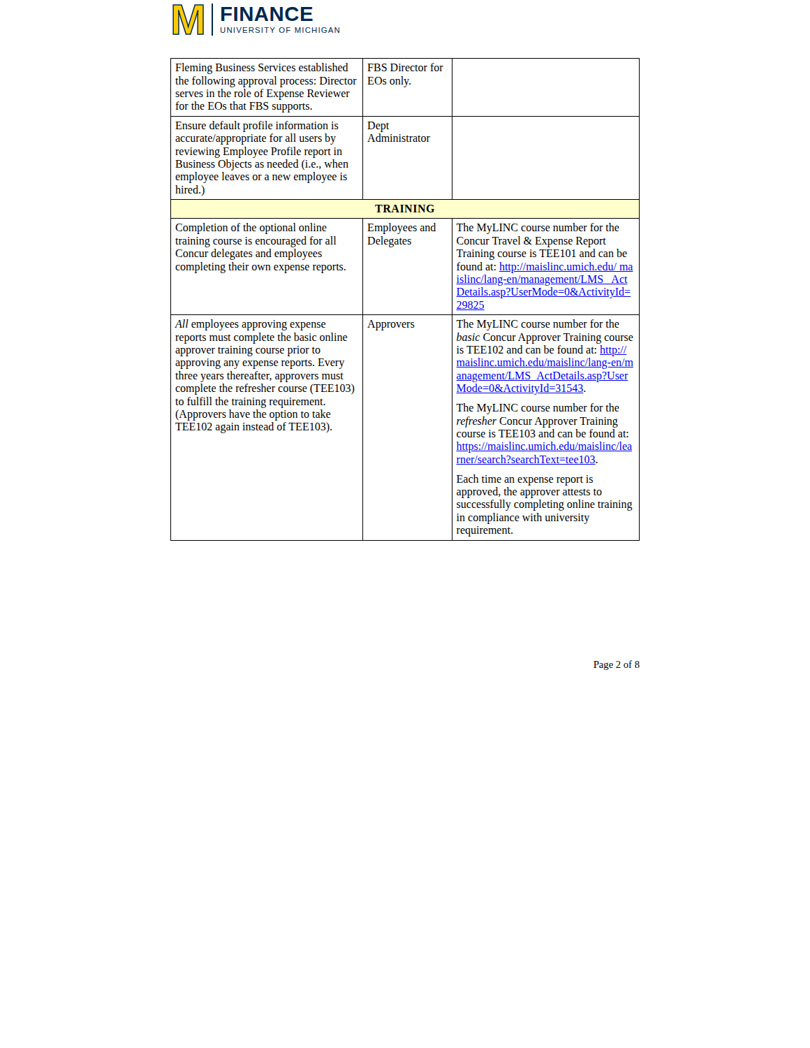M
FINANCE
UNIVERSITY OF MICHIGAN
| Fleming Business Services established the following approval process: Director serves in the role of Expense Reviewer for the EOs that FBS supports. | FBS Director for EOs only. | |
| Ensure default profile information is accurate/appropriate for all users by reviewing Employee Profile report in Business Objects as needed (i.e., when employee leaves or a new employee is hired.) | Dept Administrator | |
| TRAINING |
| Completion of the optional online training course is encouraged for all Concur delegates and employees completing their own expense reports. | Employees and Delegates | The MyLINC course number for the Concur Travel & Expense Report Training course is TEE101 and can be found at: http://maislinc.umich.edu/ maislinc/lang-en/management/LMS_ ActDetails.asp?UserMode=0&ActivityId=29825 |
| All employees approving expense reports must complete the basic online approver training course prior to approving any expense reports. Every three years thereafter, approvers must complete the refresher course (TEE103) to fulfill the training requirement. (Approvers have the option to take TEE102 again instead of TEE103). | Approvers | The MyLINC course number for the basic Concur Approver Training course is TEE102 and can be found at: http://maislinc.umich.edu/maislinc/lang-en/management/LMS_ActDetails.asp?UserMode=0&ActivityId=31543 . The MyLINC course number for the refresher Concur Approver Training course is TEE103 and can be found at: https://maislinc.umich.edu/maislinc/learner/search?searchText=tee103 . Each time an expense report is approved, the approver attests to successfully completing online training in compliance with university requirement. |
Page 2 of 8